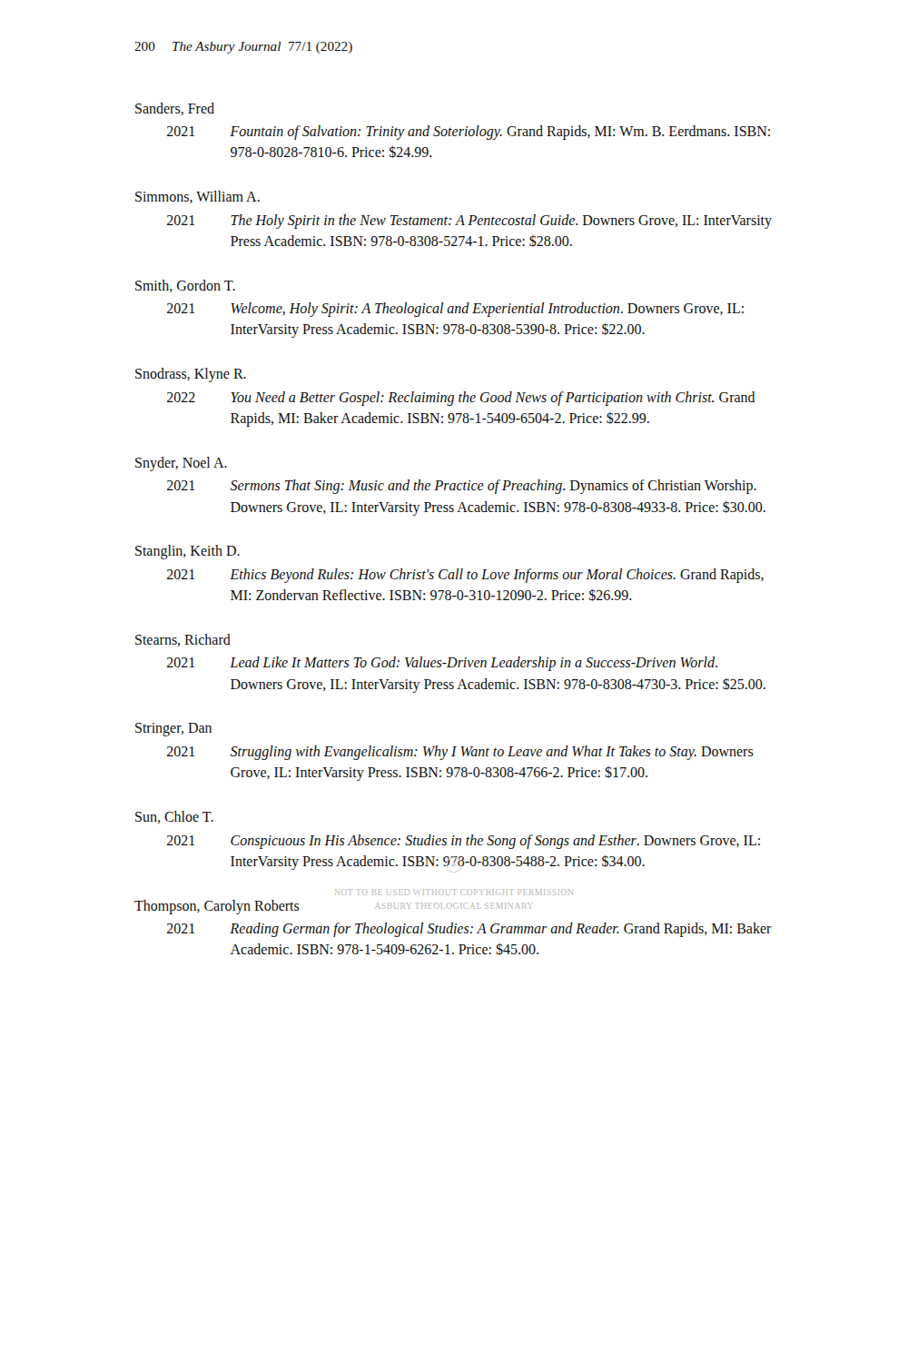200 The Asbury Journal 77/1 (2022)
Sanders, Fred
2021 Fountain of Salvation: Trinity and Soteriology. Grand Rapids, MI: Wm. B. Eerdmans. ISBN: 978-0-8028-7810-6. Price: $24.99.
Simmons, William A.
2021 The Holy Spirit in the New Testament: A Pentecostal Guide. Downers Grove, IL: InterVarsity Press Academic. ISBN: 978-0-8308-5274-1. Price: $28.00.
Smith, Gordon T.
2021 Welcome, Holy Spirit: A Theological and Experiential Introduction. Downers Grove, IL: InterVarsity Press Academic. ISBN: 978-0-8308-5390-8. Price: $22.00.
Snodrass, Klyne R.
2022 You Need a Better Gospel: Reclaiming the Good News of Participation with Christ. Grand Rapids, MI: Baker Academic. ISBN: 978-1-5409-6504-2. Price: $22.99.
Snyder, Noel A.
2021 Sermons That Sing: Music and the Practice of Preaching. Dynamics of Christian Worship. Downers Grove, IL: InterVarsity Press Academic. ISBN: 978-0-8308-4933-8. Price: $30.00.
Stanglin, Keith D.
2021 Ethics Beyond Rules: How Christ's Call to Love Informs our Moral Choices. Grand Rapids, MI: Zondervan Reflective. ISBN: 978-0-310-12090-2. Price: $26.99.
Stearns, Richard
2021 Lead Like It Matters To God: Values-Driven Leadership in a Success-Driven World. Downers Grove, IL: InterVarsity Press Academic. ISBN: 978-0-8308-4730-3. Price: $25.00.
Stringer, Dan
2021 Struggling with Evangelicalism: Why I Want to Leave and What It Takes to Stay. Downers Grove, IL: InterVarsity Press. ISBN: 978-0-8308-4766-2. Price: $17.00.
Sun, Chloe T.
2021 Conspicuous In His Absence: Studies in the Song of Songs and Esther. Downers Grove, IL: InterVarsity Press Academic. ISBN: 978-0-8308-5488-2. Price: $34.00.
Thompson, Carolyn Roberts
2021 Reading German for Theological Studies: A Grammar and Reader. Grand Rapids, MI: Baker Academic. ISBN: 978-1-5409-6262-1. Price: $45.00.
☉ NOT TO BE USED WITHOUT COPYRIGHT PERMISSION
ASBURY THEOLOGICAL SEMINARY